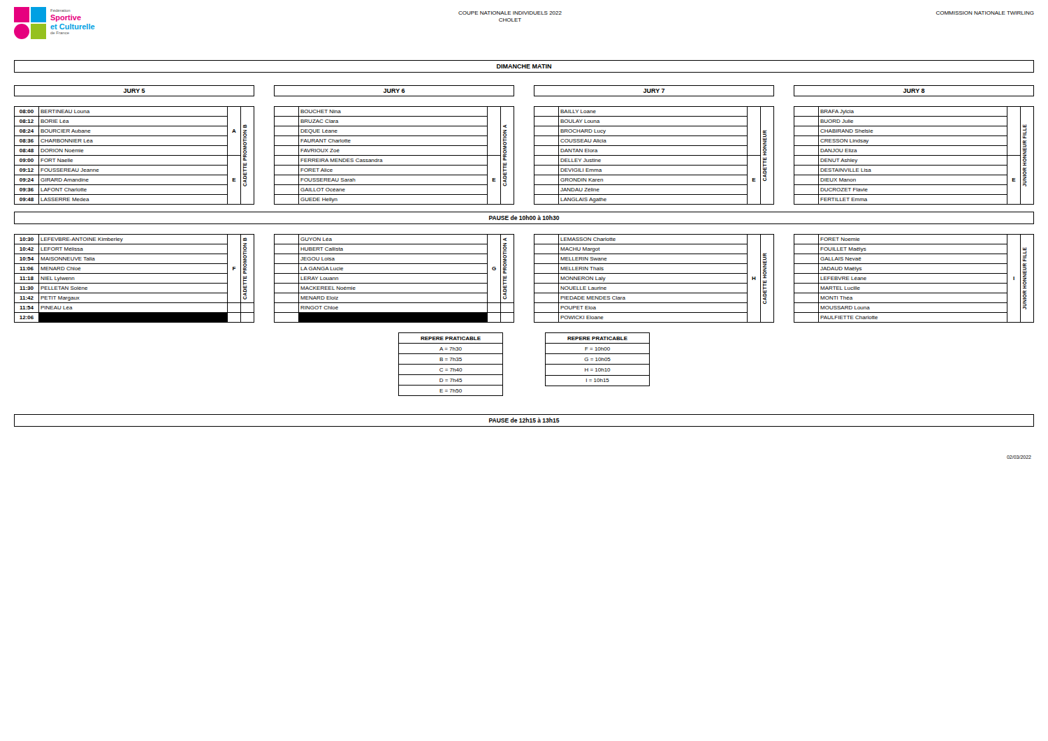Fédération
Sportive
et Culturelle
de France
COUPE NATIONALE INDIVIDUELS 2022
CHOLET
COMMISSION NATIONALE TWIRLING
DIMANCHE MATIN
JURY 5
JURY 6
JURY 7
JURY 8
| 08:00 | BERTINEAU Louna | A | CADETTE PROMOTION B |
| 08:12 | BORIE Léa |
| 08:24 | BOURCIER Aubane |
| 08:36 | CHARBONNIER Léa |
| 08:48 | DORION Noémie |
| 09:00 | FORT Naelle | E |
| 09:12 | FOUSSEREAU Jeanne |
| 09:24 | GIRARD Amandine |
| 09:36 | LAFONT Charlotte |
| 09:48 | LASSERRE Medea |
| | BOUCHET Nina | | CADETTE PROMOTION A |
| | BRUZAC Clara |
| | DEQUE Léane |
| | FAURANT Charlotte |
| | FAVRIOUX Zoé |
| | FERREIRA MENDES Cassandra | E |
| | FORET Alice |
| | FOUSSEREAU Sarah |
| | GAILLOT Océane |
| | GUEDE Hellyn |
| | BAILLY Loane | | CADETTE HONNEUR |
| | BOULAY Louna |
| | BROCHARD Lucy |
| | COUSSEAU Alicia |
| | DANTAN Elora |
| | DELLEY Justine | E |
| | DEVIGILI Emma |
| | GRONDIN Karen |
| | JANDAU Zéline |
| | LANGLAIS Agathe |
| | BRAFA Jylcia | | JUNIOR HONNEUR FILLE |
| | BUORD Julie |
| | CHABIRAND Shelsie |
| | CRESSON Lindsay |
| | DANJOU Eliza |
| | DENUT Ashley | E |
| | DESTAINVILLE Lisa |
| | DIEUX Manon |
| | DUCROZET Flavie |
| | FERTILLET Emma |
PAUSE de 10h00 à 10h30
| 10:30 | LEFEVBRE-ANTOINE Kimberley | F | CADETTE PROMOTION B |
| 10:42 | LEFORT Mélissa |
| 10:54 | MAISONNEUVE Talia |
| 11:06 | MENARD Chloé |
| 11:18 | NIEL Lylwenn |
| 11:30 | PELLETAN Solène |
| 11:42 | PETIT Margaux |
| 11:54 | PINEAU Léa | | |
| 12:06 | | | |
| | GUYON Léa | G | CADETTE PROMOTION A |
| | HUBERT Callista |
| | JEGOU Loisa |
| | LA GANGA Lucie |
| | LERAY Louann |
| | MACKEREEL Noémie |
| | MENARD Eloiz |
| | RINGOT Chloé | | |
| | LEMASSON Charlotte | H | CADETTE HONNEUR |
| | MACHU Margot |
| | MELLERIN Swane |
| | MELLERIN Thaïs |
| | MONNERON Laly |
| | NOUELLE Laurine |
| | PIEDADE MENDES Clara |
| | POUPET Eloa |
| | POWICKI Eloane |
| | FORET Noemie | I | JUNIOR HONNEUR FILLE |
| | FOUILLET Maëlys |
| | GALLAIS Nevaë |
| | JADAUD Maëlys |
| | LEFEBVRE Léane |
| | MARTEL Lucille |
| | MONTI Théa |
| | MOUSSARD Louna |
| | PAULFIETTE Charlotte |
| REPERE PRATICABLE |
| --- |
| A = 7h30 |
| B = 7h35 |
| C = 7h40 |
| D = 7h45 |
| E = 7h50 |
| REPERE PRATICABLE |
| --- |
| F = 10h00 |
| G = 10h05 |
| H = 10h10 |
| I = 10h15 |
PAUSE de 12h15 à 13h15
02/03/2022